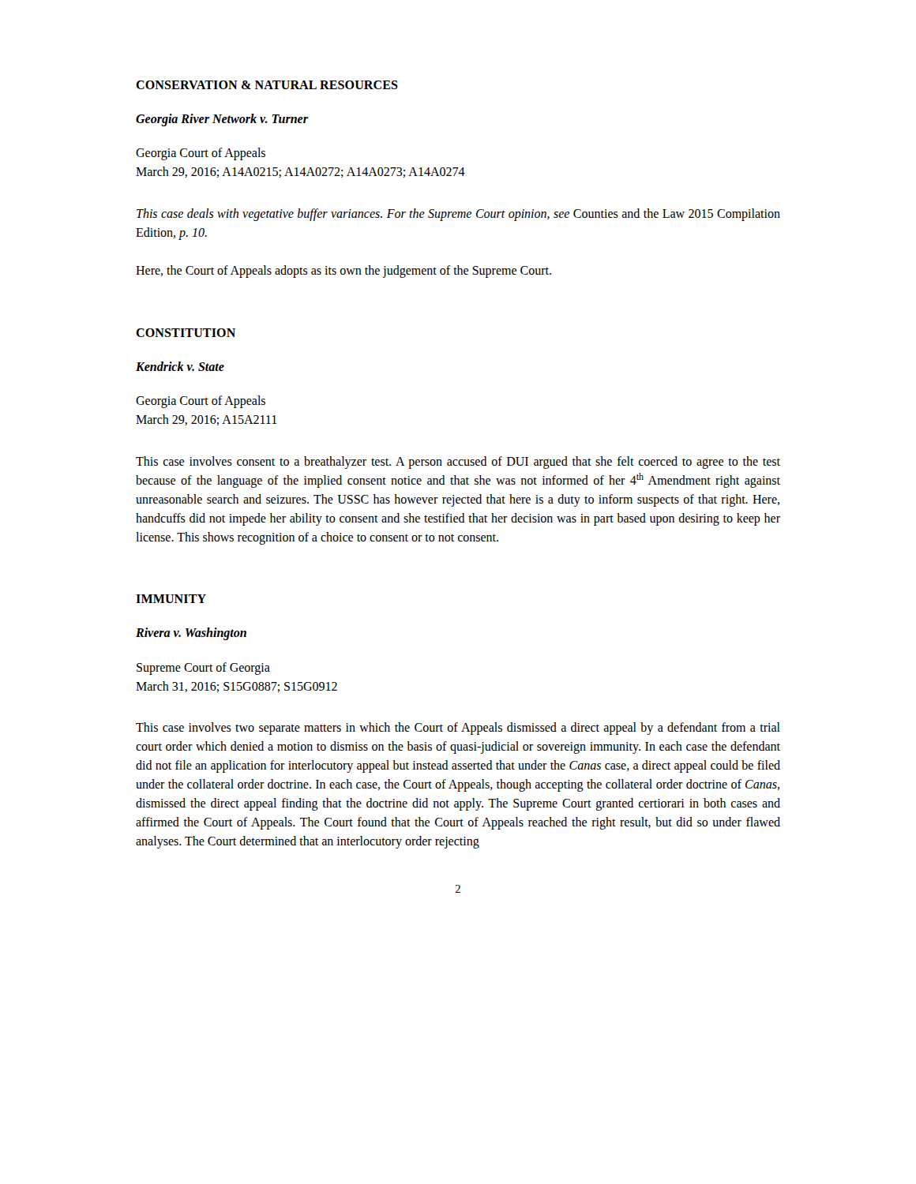CONSERVATION & NATURAL RESOURCES
Georgia River Network v. Turner
Georgia Court of Appeals March 29, 2016; A14A0215; A14A0272; A14A0273; A14A0274
This case deals with vegetative buffer variances. For the Supreme Court opinion, see Counties and the Law 2015 Compilation Edition, p. 10.
Here, the Court of Appeals adopts as its own the judgement of the Supreme Court.
CONSTITUTION
Kendrick v. State
Georgia Court of Appeals March 29, 2016; A15A2111
This case involves consent to a breathalyzer test. A person accused of DUI argued that she felt coerced to agree to the test because of the language of the implied consent notice and that she was not informed of her 4th Amendment right against unreasonable search and seizures. The USSC has however rejected that here is a duty to inform suspects of that right. Here, handcuffs did not impede her ability to consent and she testified that her decision was in part based upon desiring to keep her license. This shows recognition of a choice to consent or to not consent.
IMMUNITY
Rivera v. Washington
Supreme Court of Georgia March 31, 2016; S15G0887; S15G0912
This case involves two separate matters in which the Court of Appeals dismissed a direct appeal by a defendant from a trial court order which denied a motion to dismiss on the basis of quasi-judicial or sovereign immunity. In each case the defendant did not file an application for interlocutory appeal but instead asserted that under the Canas case, a direct appeal could be filed under the collateral order doctrine. In each case, the Court of Appeals, though accepting the collateral order doctrine of Canas, dismissed the direct appeal finding that the doctrine did not apply. The Supreme Court granted certiorari in both cases and affirmed the Court of Appeals. The Court found that the Court of Appeals reached the right result, but did so under flawed analyses. The Court determined that an interlocutory order rejecting
2